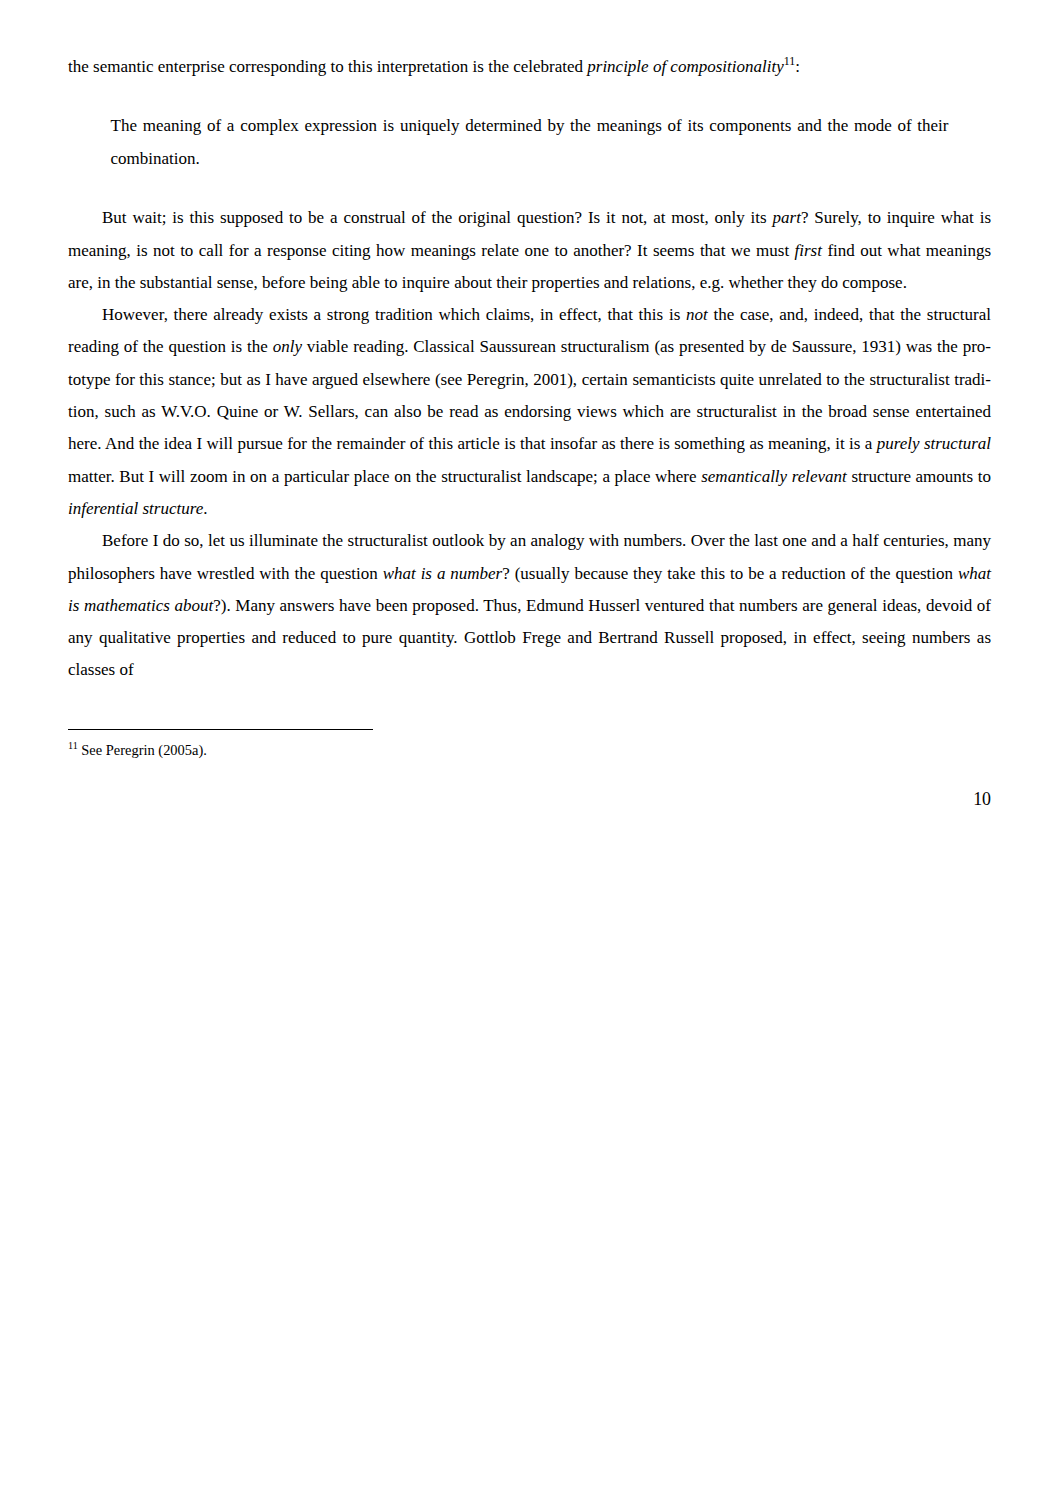the semantic enterprise corresponding to this interpretation is the celebrated principle of compositionality11:
The meaning of a complex expression is uniquely determined by the meanings of its components and the mode of their combination.
But wait; is this supposed to be a construal of the original question? Is it not, at most, only its part? Surely, to inquire what is meaning, is not to call for a response citing how meanings relate one to another? It seems that we must first find out what meanings are, in the substantial sense, before being able to inquire about their properties and relations, e.g. whether they do compose.
However, there already exists a strong tradition which claims, in effect, that this is not the case, and, indeed, that the structural reading of the question is the only viable reading. Classical Saussurean structuralism (as presented by de Saussure, 1931) was the prototype for this stance; but as I have argued elsewhere (see Peregrin, 2001), certain semanticists quite unrelated to the structuralist tradition, such as W.V.O. Quine or W. Sellars, can also be read as endorsing views which are structuralist in the broad sense entertained here. And the idea I will pursue for the remainder of this article is that insofar as there is something as meaning, it is a purely structural matter. But I will zoom in on a particular place on the structuralist landscape; a place where semantically relevant structure amounts to inferential structure.
Before I do so, let us illuminate the structuralist outlook by an analogy with numbers. Over the last one and a half centuries, many philosophers have wrestled with the question what is a number? (usually because they take this to be a reduction of the question what is mathematics about?). Many answers have been proposed. Thus, Edmund Husserl ventured that numbers are general ideas, devoid of any qualitative properties and reduced to pure quantity. Gottlob Frege and Bertrand Russell proposed, in effect, seeing numbers as classes of
11 See Peregrin (2005a).
10